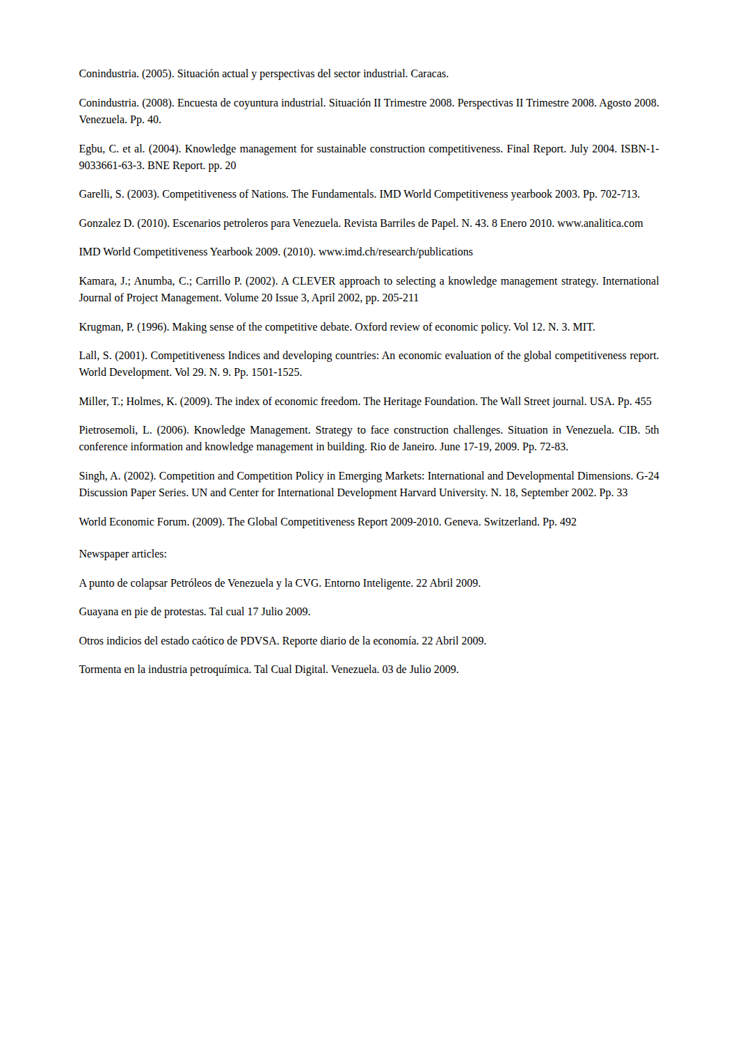Conindustria. (2005). Situación actual y perspectivas del sector industrial. Caracas.
Conindustria. (2008). Encuesta de coyuntura industrial. Situación II Trimestre 2008. Perspectivas II Trimestre 2008. Agosto 2008. Venezuela. Pp. 40.
Egbu, C. et al. (2004). Knowledge management for sustainable construction competitiveness. Final Report. July 2004. ISBN-1-9033661-63-3. BNE Report. pp. 20
Garelli, S. (2003). Competitiveness of Nations. The Fundamentals. IMD World Competitiveness yearbook 2003. Pp. 702-713.
Gonzalez D. (2010). Escenarios petroleros para Venezuela. Revista Barriles de Papel. N. 43. 8 Enero 2010. www.analitica.com
IMD World Competitiveness Yearbook 2009. (2010). www.imd.ch/research/publications
Kamara, J.; Anumba, C.; Carrillo P. (2002). A CLEVER approach to selecting a knowledge management strategy. International Journal of Project Management. Volume 20 Issue 3, April 2002, pp. 205-211
Krugman, P. (1996). Making sense of the competitive debate. Oxford review of economic policy. Vol 12. N. 3. MIT.
Lall, S. (2001). Competitiveness Indices and developing countries: An economic evaluation of the global competitiveness report. World Development. Vol 29. N. 9. Pp. 1501-1525.
Miller, T.; Holmes, K. (2009). The index of economic freedom. The Heritage Foundation. The Wall Street journal. USA. Pp. 455
Pietrosemoli, L. (2006). Knowledge Management. Strategy to face construction challenges. Situation in Venezuela. CIB. 5th conference information and knowledge management in building. Rio de Janeiro. June 17-19, 2009. Pp. 72-83.
Singh, A. (2002). Competition and Competition Policy in Emerging Markets: International and Developmental Dimensions. G-24 Discussion Paper Series. UN and Center for International Development Harvard University. N. 18, September 2002. Pp. 33
World Economic Forum. (2009). The Global Competitiveness Report 2009-2010. Geneva. Switzerland. Pp. 492
Newspaper articles:
A punto de colapsar Petróleos de Venezuela y la CVG. Entorno Inteligente. 22 Abril 2009.
Guayana en pie de protestas. Tal cual 17 Julio 2009.
Otros indicios del estado caótico de PDVSA. Reporte diario de la economía. 22 Abril 2009.
Tormenta en la industria petroquímica. Tal Cual Digital. Venezuela. 03 de Julio 2009.